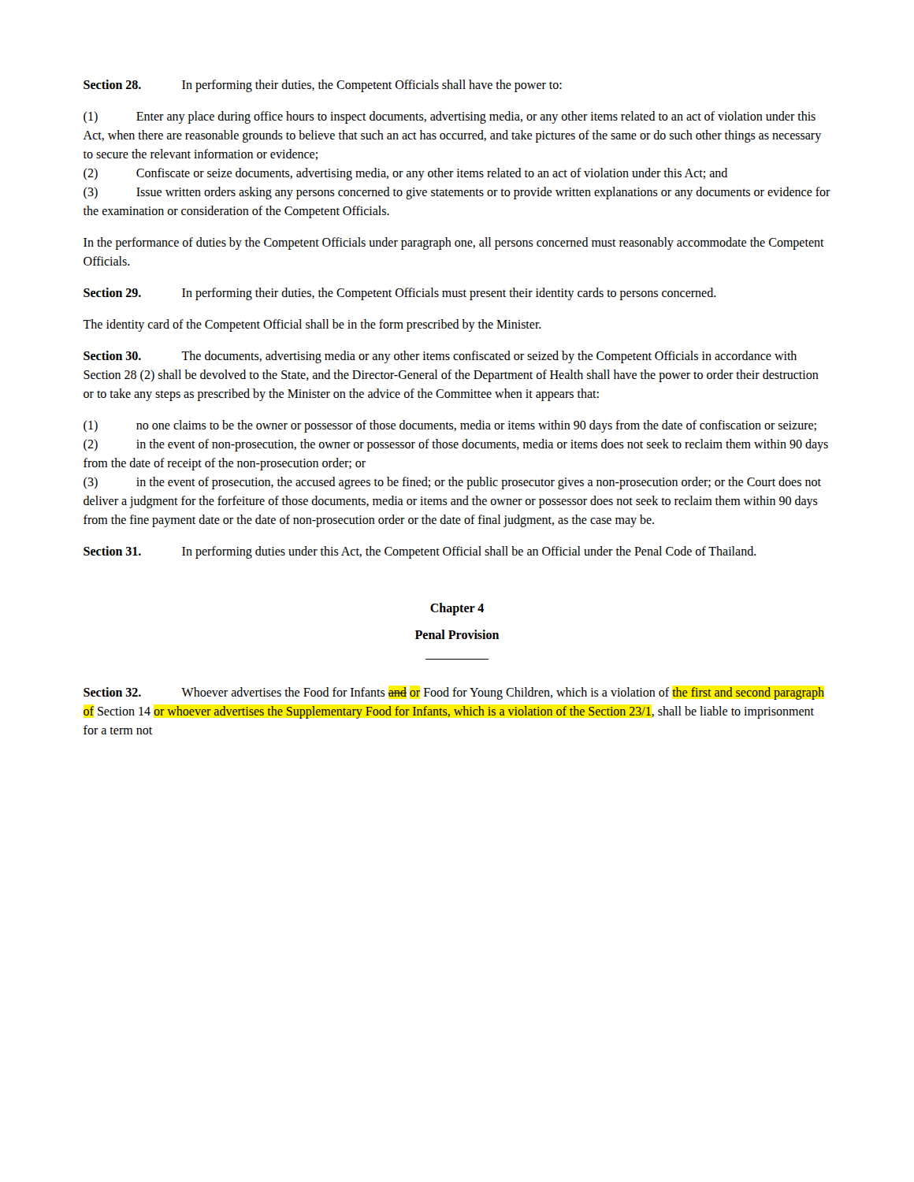Section 28. In performing their duties, the Competent Officials shall have the power to:
(1) Enter any place during office hours to inspect documents, advertising media, or any other items related to an act of violation under this Act, when there are reasonable grounds to believe that such an act has occurred, and take pictures of the same or do such other things as necessary to secure the relevant information or evidence;
(2) Confiscate or seize documents, advertising media, or any other items related to an act of violation under this Act; and
(3) Issue written orders asking any persons concerned to give statements or to provide written explanations or any documents or evidence for the examination or consideration of the Competent Officials.
In the performance of duties by the Competent Officials under paragraph one, all persons concerned must reasonably accommodate the Competent Officials.
Section 29. In performing their duties, the Competent Officials must present their identity cards to persons concerned.
The identity card of the Competent Official shall be in the form prescribed by the Minister.
Section 30. The documents, advertising media or any other items confiscated or seized by the Competent Officials in accordance with Section 28 (2) shall be devolved to the State, and the Director-General of the Department of Health shall have the power to order their destruction or to take any steps as prescribed by the Minister on the advice of the Committee when it appears that:
(1) no one claims to be the owner or possessor of those documents, media or items within 90 days from the date of confiscation or seizure;
(2) in the event of non-prosecution, the owner or possessor of those documents, media or items does not seek to reclaim them within 90 days from the date of receipt of the non-prosecution order; or
(3) in the event of prosecution, the accused agrees to be fined; or the public prosecutor gives a non-prosecution order; or the Court does not deliver a judgment for the forfeiture of those documents, media or items and the owner or possessor does not seek to reclaim them within 90 days from the fine payment date or the date of non-prosecution order or the date of final judgment, as the case may be.
Section 31. In performing duties under this Act, the Competent Official shall be an Official under the Penal Code of Thailand.
Chapter 4
Penal Provision
__________
Section 32. Whoever advertises the Food for Infants and or Food for Young Children, which is a violation of the first and second paragraph of Section 14 or whoever advertises the Supplementary Food for Infants, which is a violation of the Section 23/1, shall be liable to imprisonment for a term not